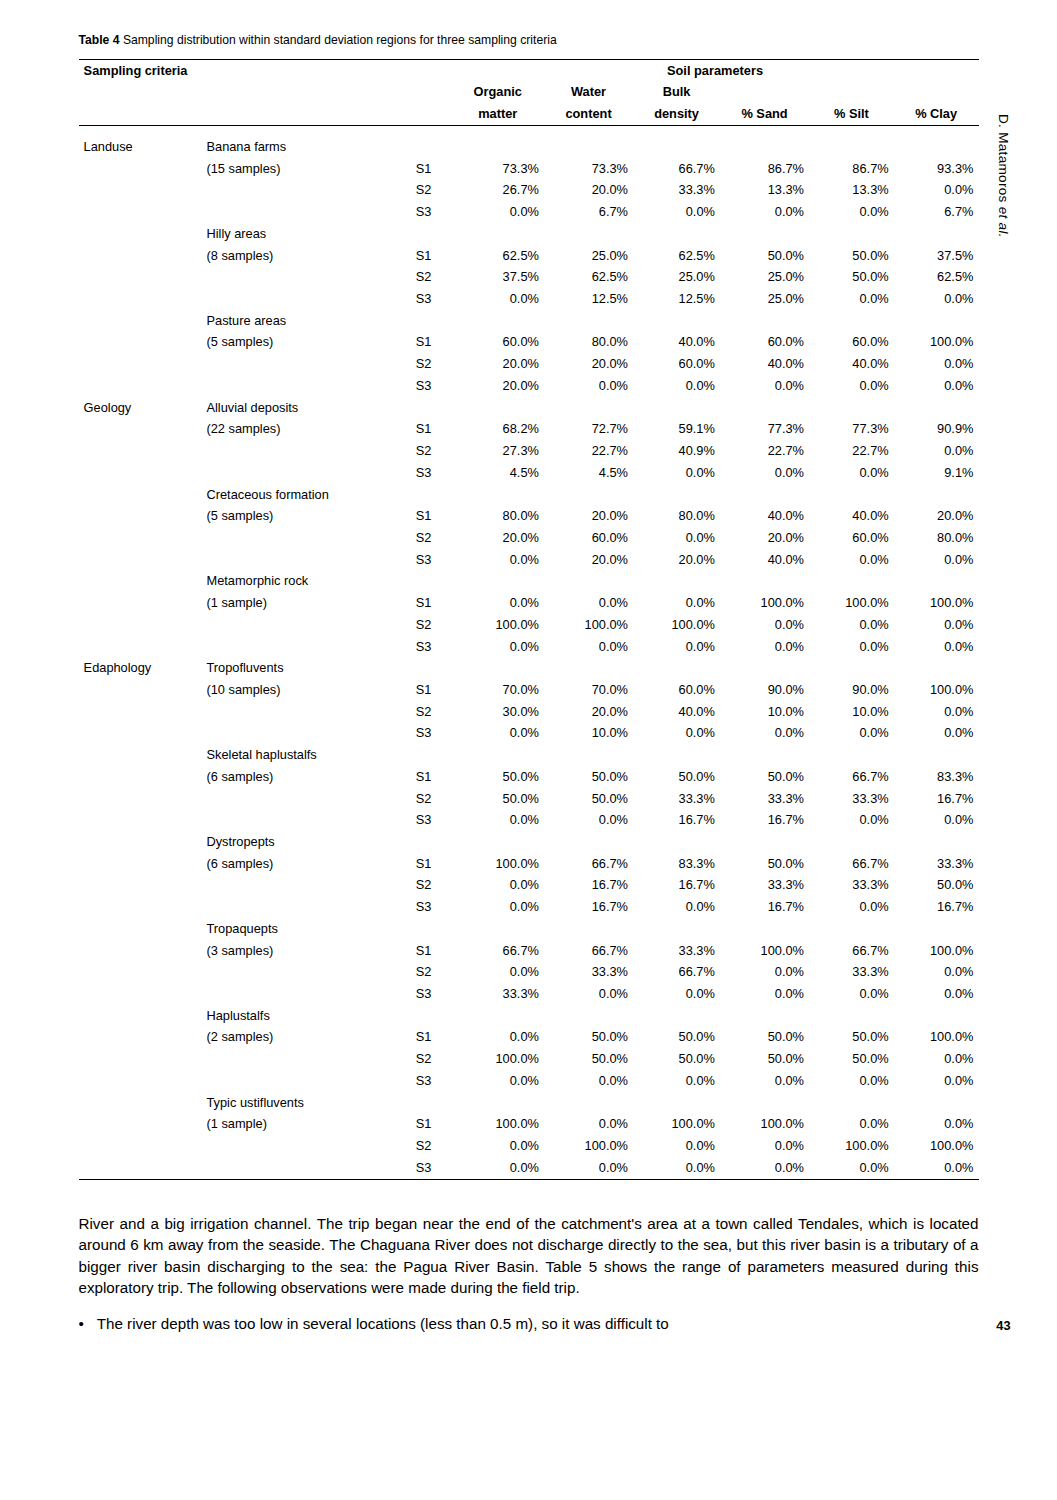D. Matamoros et al.
Table 4 Sampling distribution within standard deviation regions for three sampling criteria
| Sampling criteria | Soil parameters |
| --- | --- |
| | | | Organic | Water | Bulk | | | |
| | | | matter | content | density | % Sand | % Silt | % Clay |
| Landuse | Banana farms | | | | | | | |
| | (15 samples) | S1 | 73.3% | 73.3% | 66.7% | 86.7% | 86.7% | 93.3% |
| | | S2 | 26.7% | 20.0% | 33.3% | 13.3% | 13.3% | 0.0% |
| | | S3 | 0.0% | 6.7% | 0.0% | 0.0% | 0.0% | 6.7% |
| | Hilly areas | | | | | | | |
| | (8 samples) | S1 | 62.5% | 25.0% | 62.5% | 50.0% | 50.0% | 37.5% |
| | | S2 | 37.5% | 62.5% | 25.0% | 25.0% | 50.0% | 62.5% |
| | | S3 | 0.0% | 12.5% | 12.5% | 25.0% | 0.0% | 0.0% |
| | Pasture areas | | | | | | | |
| | (5 samples) | S1 | 60.0% | 80.0% | 40.0% | 60.0% | 60.0% | 100.0% |
| | | S2 | 20.0% | 20.0% | 60.0% | 40.0% | 40.0% | 0.0% |
| | | S3 | 20.0% | 0.0% | 0.0% | 0.0% | 0.0% | 0.0% |
| Geology | Alluvial deposits | | | | | | | |
| | (22 samples) | S1 | 68.2% | 72.7% | 59.1% | 77.3% | 77.3% | 90.9% |
| | | S2 | 27.3% | 22.7% | 40.9% | 22.7% | 22.7% | 0.0% |
| | | S3 | 4.5% | 4.5% | 0.0% | 0.0% | 0.0% | 9.1% |
| | Cretaceous formation | | | | | | | |
| | (5 samples) | S1 | 80.0% | 20.0% | 80.0% | 40.0% | 40.0% | 20.0% |
| | | S2 | 20.0% | 60.0% | 0.0% | 20.0% | 60.0% | 80.0% |
| | | S3 | 0.0% | 20.0% | 20.0% | 40.0% | 0.0% | 0.0% |
| | Metamorphic rock | | | | | | | |
| | (1 sample) | S1 | 0.0% | 0.0% | 0.0% | 100.0% | 100.0% | 100.0% |
| | | S2 | 100.0% | 100.0% | 100.0% | 0.0% | 0.0% | 0.0% |
| | | S3 | 0.0% | 0.0% | 0.0% | 0.0% | 0.0% | 0.0% |
| Edaphology | Tropofluvents | | | | | | | |
| | (10 samples) | S1 | 70.0% | 70.0% | 60.0% | 90.0% | 90.0% | 100.0% |
| | | S2 | 30.0% | 20.0% | 40.0% | 10.0% | 10.0% | 0.0% |
| | | S3 | 0.0% | 10.0% | 0.0% | 0.0% | 0.0% | 0.0% |
| | Skeletal haplustalfs | | | | | | | |
| | (6 samples) | S1 | 50.0% | 50.0% | 50.0% | 50.0% | 66.7% | 83.3% |
| | | S2 | 50.0% | 50.0% | 33.3% | 33.3% | 33.3% | 16.7% |
| | | S3 | 0.0% | 0.0% | 16.7% | 16.7% | 0.0% | 0.0% |
| | Dystropepts | | | | | | | |
| | (6 samples) | S1 | 100.0% | 66.7% | 83.3% | 50.0% | 66.7% | 33.3% |
| | | S2 | 0.0% | 16.7% | 16.7% | 33.3% | 33.3% | 50.0% |
| | | S3 | 0.0% | 16.7% | 0.0% | 16.7% | 0.0% | 16.7% |
| | Tropaquepts | | | | | | | |
| | (3 samples) | S1 | 66.7% | 66.7% | 33.3% | 100.0% | 66.7% | 100.0% |
| | | S2 | 0.0% | 33.3% | 66.7% | 0.0% | 33.3% | 0.0% |
| | | S3 | 33.3% | 0.0% | 0.0% | 0.0% | 0.0% | 0.0% |
| | Haplustalfs | | | | | | | |
| | (2 samples) | S1 | 0.0% | 50.0% | 50.0% | 50.0% | 50.0% | 100.0% |
| | | S2 | 100.0% | 50.0% | 50.0% | 50.0% | 50.0% | 0.0% |
| | | S3 | 0.0% | 0.0% | 0.0% | 0.0% | 0.0% | 0.0% |
| | Typic ustifluvents | | | | | | | |
| | (1 sample) | S1 | 100.0% | 0.0% | 100.0% | 100.0% | 0.0% | 0.0% |
| | | S2 | 0.0% | 100.0% | 0.0% | 0.0% | 100.0% | 100.0% |
| | | S3 | 0.0% | 0.0% | 0.0% | 0.0% | 0.0% | 0.0% |
River and a big irrigation channel. The trip began near the end of the catchment's area at a town called Tendales, which is located around 6 km away from the seaside. The Chaguana River does not discharge directly to the sea, but this river basin is a tributary of a bigger river basin discharging to the sea: the Pagua River Basin. Table 5 shows the range of parameters measured during this exploratory trip. The following observations were made during the field trip.
The river depth was too low in several locations (less than 0.5 m), so it was difficult to
43